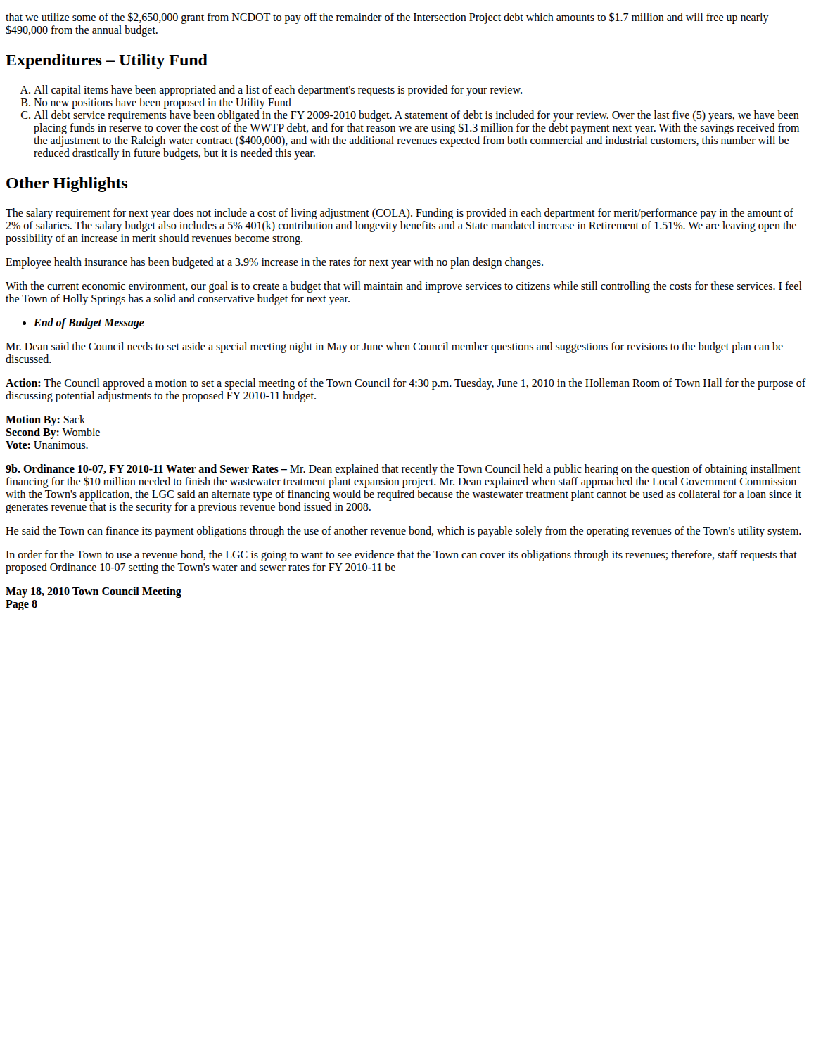that we utilize some of the $2,650,000 grant from NCDOT to pay off the remainder of the Intersection Project debt which amounts to $1.7 million and will free up nearly $490,000 from the annual budget.
Expenditures – Utility Fund
All capital items have been appropriated and a list of each department's requests is provided for your review.
No new positions have been proposed in the Utility Fund
All debt service requirements have been obligated in the FY 2009-2010 budget. A statement of debt is included for your review. Over the last five (5) years, we have been placing funds in reserve to cover the cost of the WWTP debt, and for that reason we are using $1.3 million for the debt payment next year. With the savings received from the adjustment to the Raleigh water contract ($400,000), and with the additional revenues expected from both commercial and industrial customers, this number will be reduced drastically in future budgets, but it is needed this year.
Other Highlights
The salary requirement for next year does not include a cost of living adjustment (COLA). Funding is provided in each department for merit/performance pay in the amount of 2% of salaries. The salary budget also includes a 5% 401(k) contribution and longevity benefits and a State mandated increase in Retirement of 1.51%. We are leaving open the possibility of an increase in merit should revenues become strong.
Employee health insurance has been budgeted at a 3.9% increase in the rates for next year with no plan design changes.
With the current economic environment, our goal is to create a budget that will maintain and improve services to citizens while still controlling the costs for these services. I feel the Town of Holly Springs has a solid and conservative budget for next year.
End of Budget Message
Mr. Dean said the Council needs to set aside a special meeting night in May or June when Council member questions and suggestions for revisions to the budget plan can be discussed.
Action: The Council approved a motion to set a special meeting of the Town Council for 4:30 p.m. Tuesday, June 1, 2010 in the Holleman Room of Town Hall for the purpose of discussing potential adjustments to the proposed FY 2010-11 budget.
Motion By: Sack
Second By: Womble
Vote: Unanimous.
9b. Ordinance 10-07, FY 2010-11 Water and Sewer Rates – Mr. Dean explained that recently the Town Council held a public hearing on the question of obtaining installment financing for the $10 million needed to finish the wastewater treatment plant expansion project. Mr. Dean explained when staff approached the Local Government Commission with the Town's application, the LGC said an alternate type of financing would be required because the wastewater treatment plant cannot be used as collateral for a loan since it generates revenue that is the security for a previous revenue bond issued in 2008.
He said the Town can finance its payment obligations through the use of another revenue bond, which is payable solely from the operating revenues of the Town's utility system.
In order for the Town to use a revenue bond, the LGC is going to want to see evidence that the Town can cover its obligations through its revenues; therefore, staff requests that proposed Ordinance 10-07 setting the Town's water and sewer rates for FY 2010-11 be
May 18, 2010 Town Council Meeting
Page 8